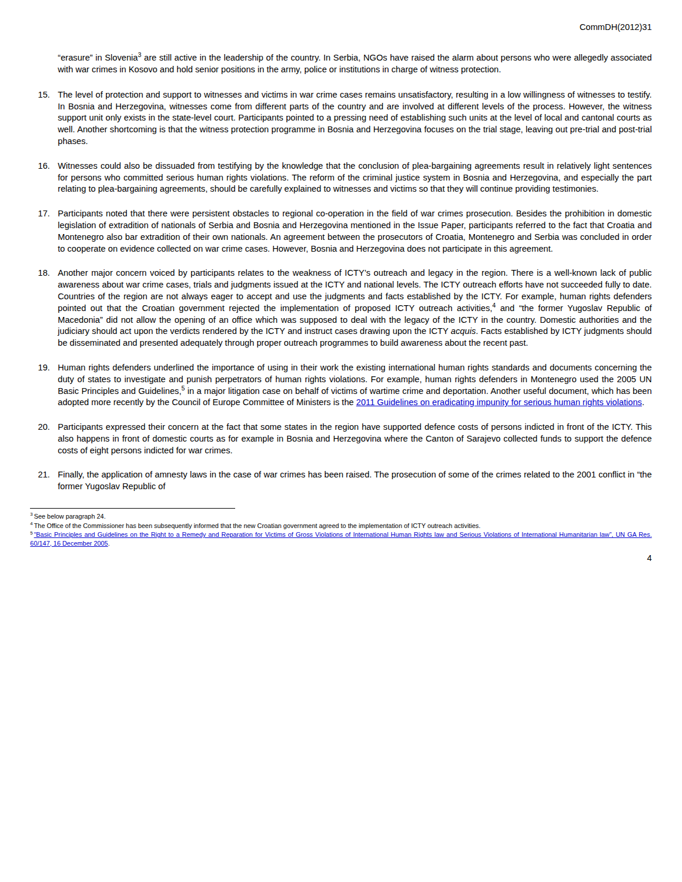CommDH(2012)31
“erasure” in Slovenia3 are still active in the leadership of the country. In Serbia, NGOs have raised the alarm about persons who were allegedly associated with war crimes in Kosovo and hold senior positions in the army, police or institutions in charge of witness protection.
The level of protection and support to witnesses and victims in war crime cases remains unsatisfactory, resulting in a low willingness of witnesses to testify. In Bosnia and Herzegovina, witnesses come from different parts of the country and are involved at different levels of the process. However, the witness support unit only exists in the state-level court. Participants pointed to a pressing need of establishing such units at the level of local and cantonal courts as well. Another shortcoming is that the witness protection programme in Bosnia and Herzegovina focuses on the trial stage, leaving out pre-trial and post-trial phases.
Witnesses could also be dissuaded from testifying by the knowledge that the conclusion of plea-bargaining agreements result in relatively light sentences for persons who committed serious human rights violations. The reform of the criminal justice system in Bosnia and Herzegovina, and especially the part relating to plea-bargaining agreements, should be carefully explained to witnesses and victims so that they will continue providing testimonies.
Participants noted that there were persistent obstacles to regional co-operation in the field of war crimes prosecution. Besides the prohibition in domestic legislation of extradition of nationals of Serbia and Bosnia and Herzegovina mentioned in the Issue Paper, participants referred to the fact that Croatia and Montenegro also bar extradition of their own nationals. An agreement between the prosecutors of Croatia, Montenegro and Serbia was concluded in order to cooperate on evidence collected on war crime cases. However, Bosnia and Herzegovina does not participate in this agreement.
Another major concern voiced by participants relates to the weakness of ICTY’s outreach and legacy in the region. There is a well-known lack of public awareness about war crime cases, trials and judgments issued at the ICTY and national levels. The ICTY outreach efforts have not succeeded fully to date. Countries of the region are not always eager to accept and use the judgments and facts established by the ICTY. For example, human rights defenders pointed out that the Croatian government rejected the implementation of proposed ICTY outreach activities,4 and “the former Yugoslav Republic of Macedonia” did not allow the opening of an office which was supposed to deal with the legacy of the ICTY in the country. Domestic authorities and the judiciary should act upon the verdicts rendered by the ICTY and instruct cases drawing upon the ICTY acquis. Facts established by ICTY judgments should be disseminated and presented adequately through proper outreach programmes to build awareness about the recent past.
Human rights defenders underlined the importance of using in their work the existing international human rights standards and documents concerning the duty of states to investigate and punish perpetrators of human rights violations. For example, human rights defenders in Montenegro used the 2005 UN Basic Principles and Guidelines,5 in a major litigation case on behalf of victims of wartime crime and deportation. Another useful document, which has been adopted more recently by the Council of Europe Committee of Ministers is the 2011 Guidelines on eradicating impunity for serious human rights violations.
Participants expressed their concern at the fact that some states in the region have supported defence costs of persons indicted in front of the ICTY. This also happens in front of domestic courts as for example in Bosnia and Herzegovina where the Canton of Sarajevo collected funds to support the defence costs of eight persons indicted for war crimes.
Finally, the application of amnesty laws in the case of war crimes has been raised. The prosecution of some of the crimes related to the 2001 conflict in “the former Yugoslav Republic of
3See below paragraph 24.
4The Office of the Commissioner has been subsequently informed that the new Croatian government agreed to the implementation of ICTY outreach activities.
5“Basic Principles and Guidelines on the Right to a Remedy and Reparation for Victims of Gross Violations of International Human Rights law and Serious Violations of International Humanitarian law”, UN GA Res. 60/147, 16 December 2005.
4